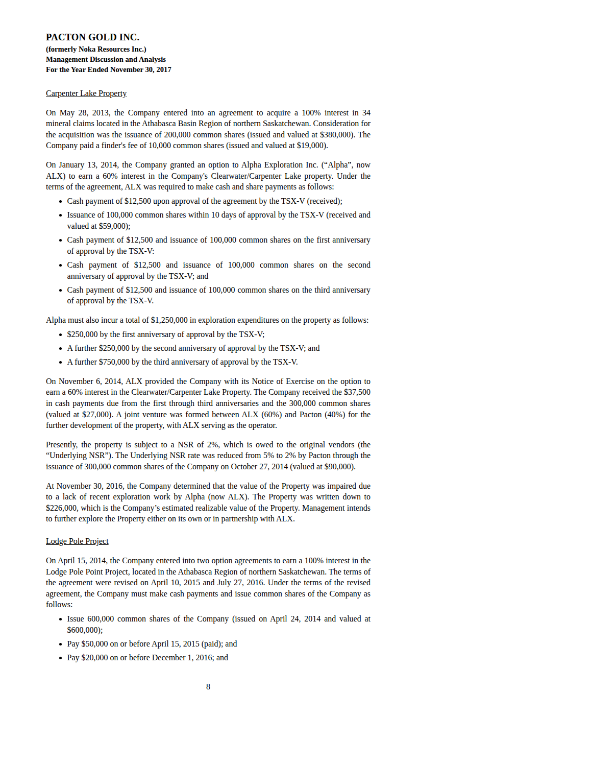PACTON GOLD INC.
(formerly Noka Resources Inc.)
Management Discussion and Analysis
For the Year Ended November 30, 2017
Carpenter Lake Property
On May 28, 2013, the Company entered into an agreement to acquire a 100% interest in 34 mineral claims located in the Athabasca Basin Region of northern Saskatchewan. Consideration for the acquisition was the issuance of 200,000 common shares (issued and valued at $380,000). The Company paid a finder's fee of 10,000 common shares (issued and valued at $19,000).
On January 13, 2014, the Company granted an option to Alpha Exploration Inc. (“Alpha”, now ALX) to earn a 60% interest in the Company's Clearwater/Carpenter Lake property. Under the terms of the agreement, ALX was required to make cash and share payments as follows:
Cash payment of $12,500 upon approval of the agreement by the TSX-V (received);
Issuance of 100,000 common shares within 10 days of approval by the TSX-V (received and valued at $59,000);
Cash payment of $12,500 and issuance of 100,000 common shares on the first anniversary of approval by the TSX-V:
Cash payment of $12,500 and issuance of 100,000 common shares on the second anniversary of approval by the TSX-V; and
Cash payment of $12,500 and issuance of 100,000 common shares on the third anniversary of approval by the TSX-V.
Alpha must also incur a total of $1,250,000 in exploration expenditures on the property as follows:
$250,000 by the first anniversary of approval by the TSX-V;
A further $250,000 by the second anniversary of approval by the TSX-V; and
A further $750,000 by the third anniversary of approval by the TSX-V.
On November 6, 2014, ALX provided the Company with its Notice of Exercise on the option to earn a 60% interest in the Clearwater/Carpenter Lake Property. The Company received the $37,500 in cash payments due from the first through third anniversaries and the 300,000 common shares (valued at $27,000). A joint venture was formed between ALX (60%) and Pacton (40%) for the further development of the property, with ALX serving as the operator.
Presently, the property is subject to a NSR of 2%, which is owed to the original vendors (the “Underlying NSR”). The Underlying NSR rate was reduced from 5% to 2% by Pacton through the issuance of 300,000 common shares of the Company on October 27, 2014 (valued at $90,000).
At November 30, 2016, the Company determined that the value of the Property was impaired due to a lack of recent exploration work by Alpha (now ALX). The Property was written down to $226,000, which is the Company’s estimated realizable value of the Property. Management intends to further explore the Property either on its own or in partnership with ALX.
Lodge Pole Project
On April 15, 2014, the Company entered into two option agreements to earn a 100% interest in the Lodge Pole Point Project, located in the Athabasca Region of northern Saskatchewan. The terms of the agreement were revised on April 10, 2015 and July 27, 2016. Under the terms of the revised agreement, the Company must make cash payments and issue common shares of the Company as follows:
Issue 600,000 common shares of the Company (issued on April 24, 2014 and valued at $600,000);
Pay $50,000 on or before April 15, 2015 (paid); and
Pay $20,000 on or before December 1, 2016; and
8